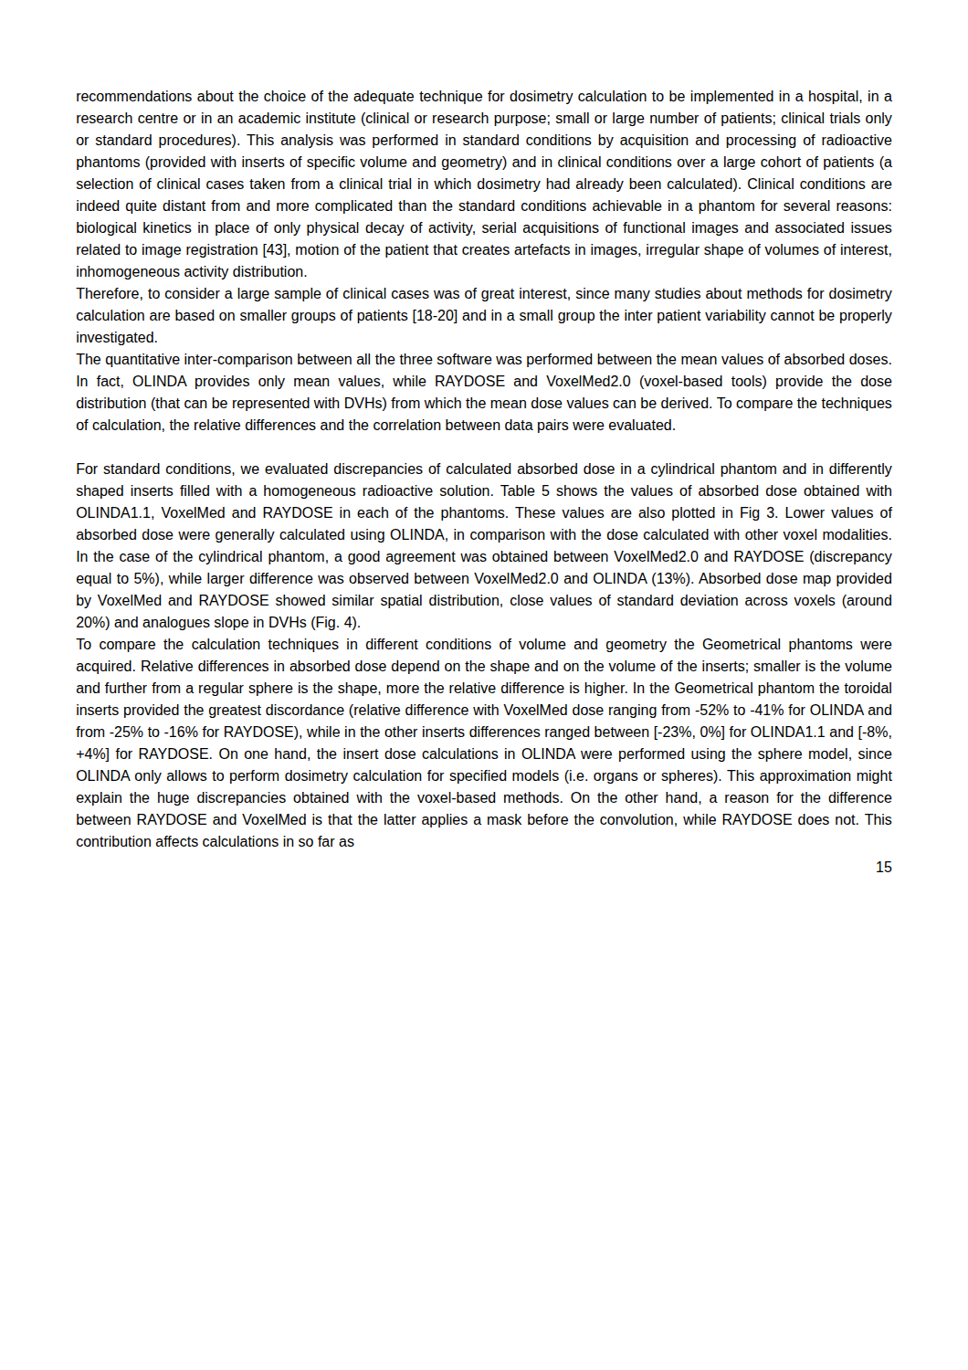recommendations about the choice of the adequate technique for dosimetry calculation to be implemented in a hospital, in a research centre or in an academic institute (clinical or research purpose; small or large number of patients; clinical trials only or standard procedures). This analysis was performed in standard conditions by acquisition and processing of radioactive phantoms (provided with inserts of specific volume and geometry) and in clinical conditions over a large cohort of patients (a selection of clinical cases taken from a clinical trial in which dosimetry had already been calculated). Clinical conditions are indeed quite distant from and more complicated than the standard conditions achievable in a phantom for several reasons: biological kinetics in place of only physical decay of activity, serial acquisitions of functional images and associated issues related to image registration [43], motion of the patient that creates artefacts in images, irregular shape of volumes of interest, inhomogeneous activity distribution.
Therefore, to consider a large sample of clinical cases was of great interest, since many studies about methods for dosimetry calculation are based on smaller groups of patients [18-20] and in a small group the inter patient variability cannot be properly investigated.
The quantitative inter-comparison between all the three software was performed between the mean values of absorbed doses. In fact, OLINDA provides only mean values, while RAYDOSE and VoxelMed2.0 (voxel-based tools) provide the dose distribution (that can be represented with DVHs) from which the mean dose values can be derived. To compare the techniques of calculation, the relative differences and the correlation between data pairs were evaluated.
For standard conditions, we evaluated discrepancies of calculated absorbed dose in a cylindrical phantom and in differently shaped inserts filled with a homogeneous radioactive solution. Table 5 shows the values of absorbed dose obtained with OLINDA1.1, VoxelMed and RAYDOSE in each of the phantoms. These values are also plotted in Fig 3. Lower values of absorbed dose were generally calculated using OLINDA, in comparison with the dose calculated with other voxel modalities. In the case of the cylindrical phantom, a good agreement was obtained between VoxelMed2.0 and RAYDOSE (discrepancy equal to 5%), while larger difference was observed between VoxelMed2.0 and OLINDA (13%). Absorbed dose map provided by VoxelMed and RAYDOSE showed similar spatial distribution, close values of standard deviation across voxels (around 20%) and analogues slope in DVHs (Fig. 4).
To compare the calculation techniques in different conditions of volume and geometry the Geometrical phantoms were acquired. Relative differences in absorbed dose depend on the shape and on the volume of the inserts; smaller is the volume and further from a regular sphere is the shape, more the relative difference is higher. In the Geometrical phantom the toroidal inserts provided the greatest discordance (relative difference with VoxelMed dose ranging from -52% to -41% for OLINDA and from -25% to -16% for RAYDOSE), while in the other inserts differences ranged between [-23%, 0%] for OLINDA1.1 and [-8%, +4%] for RAYDOSE. On one hand, the insert dose calculations in OLINDA were performed using the sphere model, since OLINDA only allows to perform dosimetry calculation for specified models (i.e. organs or spheres). This approximation might explain the huge discrepancies obtained with the voxel-based methods. On the other hand, a reason for the difference between RAYDOSE and VoxelMed is that the latter applies a mask before the convolution, while RAYDOSE does not. This contribution affects calculations in so far as
15